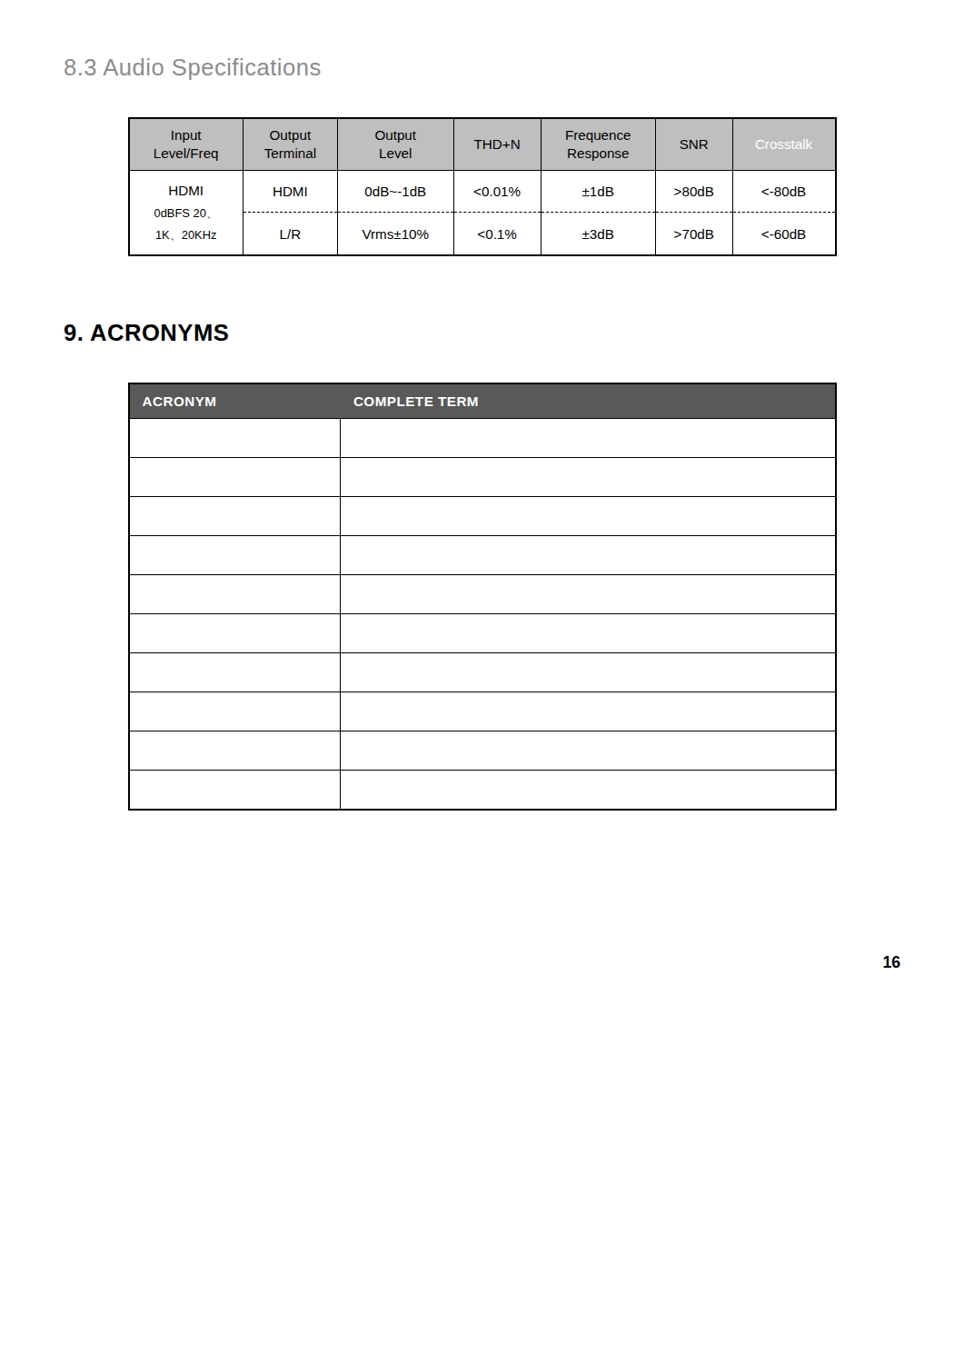8.3 Audio Specifications
| Input Level/Freq | Output Terminal | Output Level | THD+N | Frequence Response | SNR | Crosstalk |
| --- | --- | --- | --- | --- | --- | --- |
| HDMI 0dBFS 20、 1K、20KHz | HDMI | 0dB~-1dB | <0.01% | ±1dB | >80dB | <-80dB |
| L/R | Vrms±10% | <0.1% | ±3dB | >70dB | <-60dB |
9. ACRONYMS
| ACRONYM | COMPLETE TERM |
| --- | --- |
16